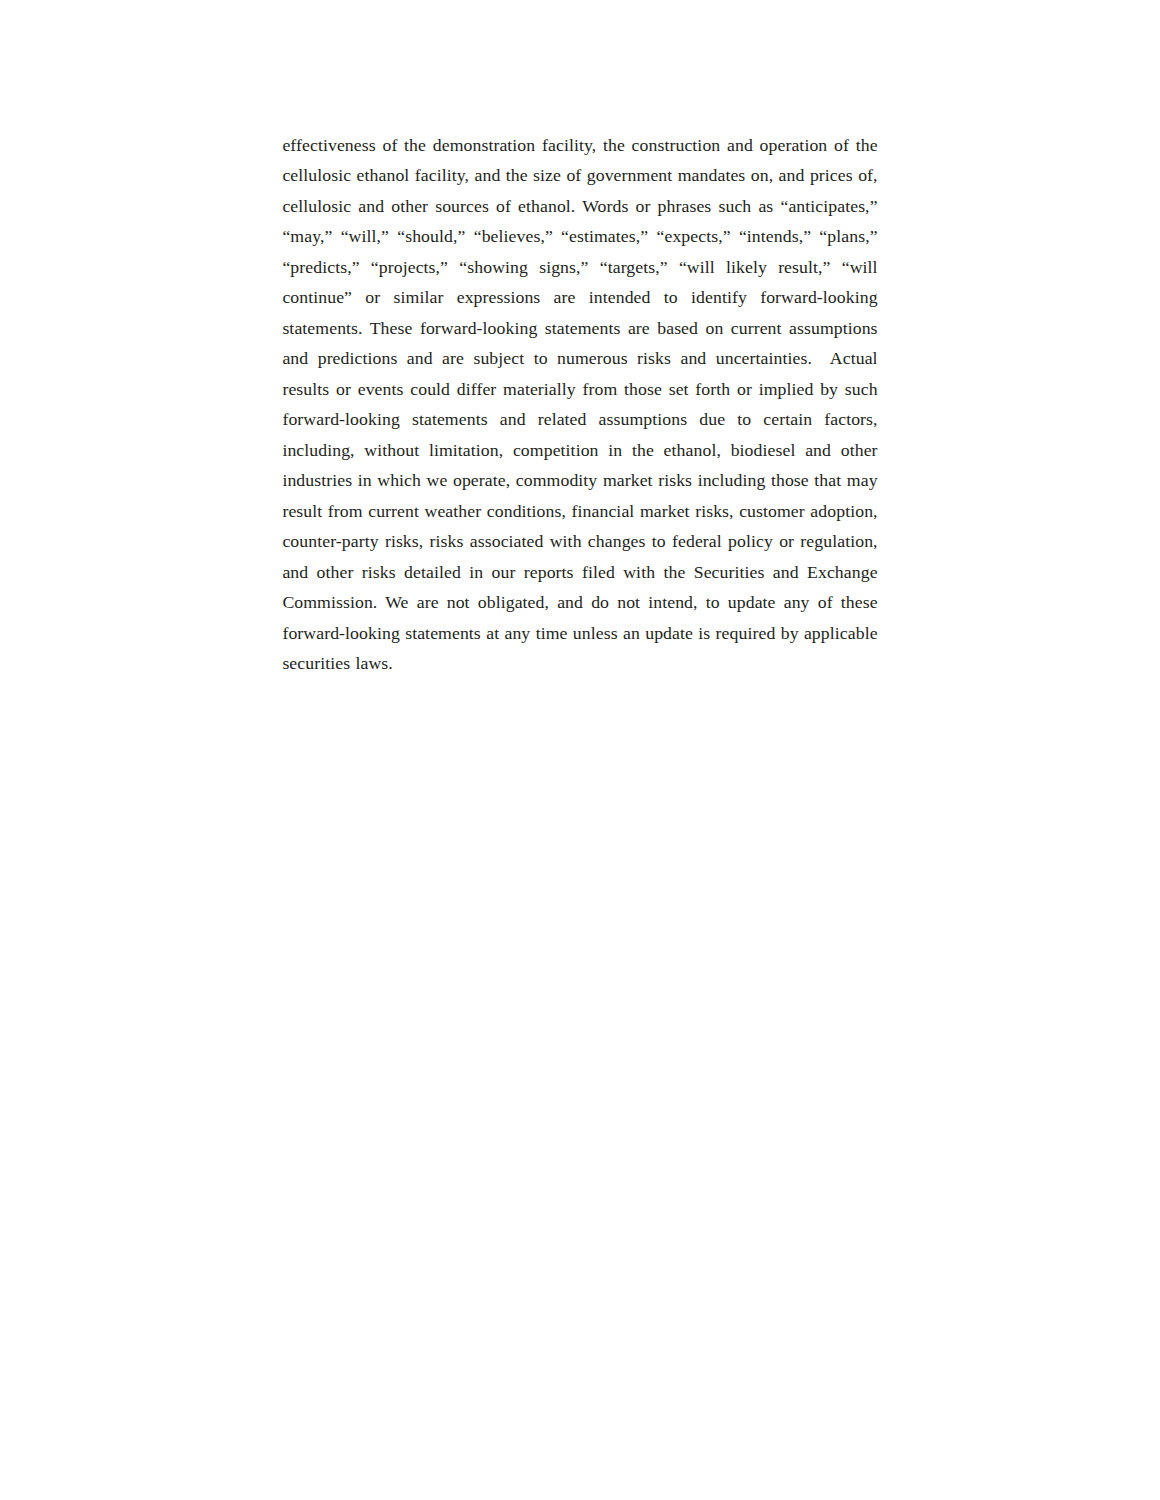effectiveness of the demonstration facility, the construction and operation of the cellulosic ethanol facility, and the size of government mandates on, and prices of, cellulosic and other sources of ethanol. Words or phrases such as “anticipates,” “may,” “will,” “should,” “believes,” “estimates,” “expects,” “intends,” “plans,” “predicts,” “projects,” “showing signs,” “targets,” “will likely result,” “will continue” or similar expressions are intended to identify forward-looking statements. These forward-looking statements are based on current assumptions and predictions and are subject to numerous risks and uncertainties. Actual results or events could differ materially from those set forth or implied by such forward-looking statements and related assumptions due to certain factors, including, without limitation, competition in the ethanol, biodiesel and other industries in which we operate, commodity market risks including those that may result from current weather conditions, financial market risks, customer adoption, counter-party risks, risks associated with changes to federal policy or regulation, and other risks detailed in our reports filed with the Securities and Exchange Commission. We are not obligated, and do not intend, to update any of these forward-looking statements at any time unless an update is required by applicable securities laws.